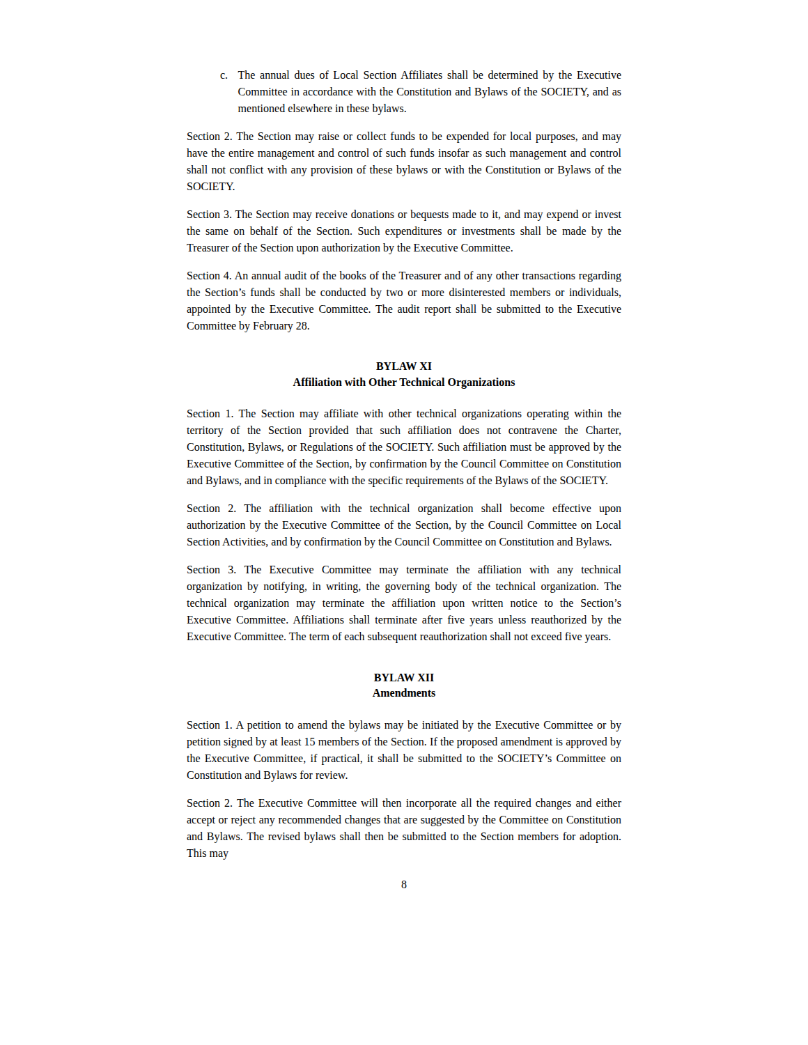c. The annual dues of Local Section Affiliates shall be determined by the Executive Committee in accordance with the Constitution and Bylaws of the SOCIETY, and as mentioned elsewhere in these bylaws.
Section 2. The Section may raise or collect funds to be expended for local purposes, and may have the entire management and control of such funds insofar as such management and control shall not conflict with any provision of these bylaws or with the Constitution or Bylaws of the SOCIETY.
Section 3. The Section may receive donations or bequests made to it, and may expend or invest the same on behalf of the Section. Such expenditures or investments shall be made by the Treasurer of the Section upon authorization by the Executive Committee.
Section 4. An annual audit of the books of the Treasurer and of any other transactions regarding the Section’s funds shall be conducted by two or more disinterested members or individuals, appointed by the Executive Committee. The audit report shall be submitted to the Executive Committee by February 28.
BYLAW XIAffiliation with Other Technical Organizations
Section 1. The Section may affiliate with other technical organizations operating within the territory of the Section provided that such affiliation does not contravene the Charter, Constitution, Bylaws, or Regulations of the SOCIETY. Such affiliation must be approved by the Executive Committee of the Section, by confirmation by the Council Committee on Constitution and Bylaws, and in compliance with the specific requirements of the Bylaws of the SOCIETY.
Section 2. The affiliation with the technical organization shall become effective upon authorization by the Executive Committee of the Section, by the Council Committee on Local Section Activities, and by confirmation by the Council Committee on Constitution and Bylaws.
Section 3. The Executive Committee may terminate the affiliation with any technical organization by notifying, in writing, the governing body of the technical organization. The technical organization may terminate the affiliation upon written notice to the Section’s Executive Committee. Affiliations shall terminate after five years unless reauthorized by the Executive Committee. The term of each subsequent reauthorization shall not exceed five years.
BYLAW XIIAmendments
Section 1. A petition to amend the bylaws may be initiated by the Executive Committee or by petition signed by at least 15 members of the Section. If the proposed amendment is approved by the Executive Committee, if practical, it shall be submitted to the SOCIETY’s Committee on Constitution and Bylaws for review.
Section 2. The Executive Committee will then incorporate all the required changes and either accept or reject any recommended changes that are suggested by the Committee on Constitution and Bylaws. The revised bylaws shall then be submitted to the Section members for adoption. This may
8